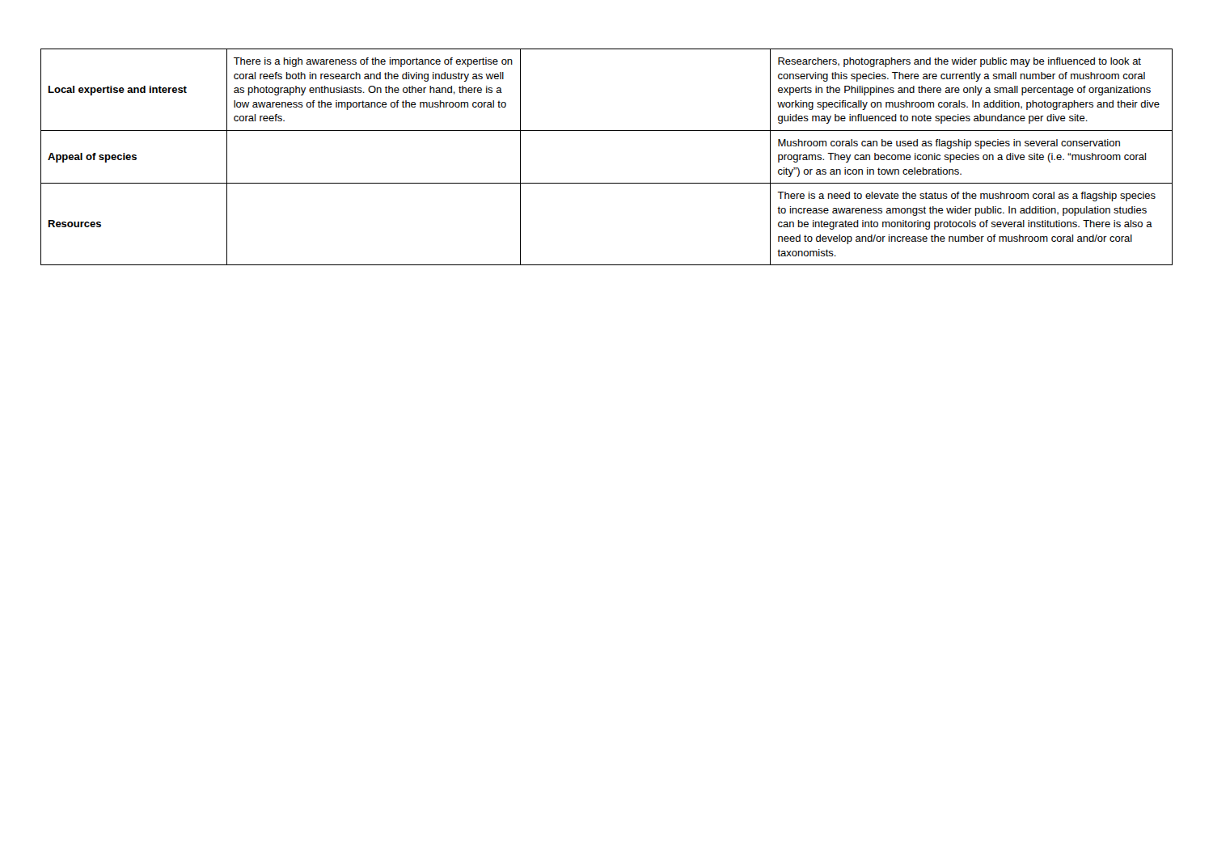| Local expertise and interest | There is a high awareness of the importance of expertise on coral reefs both in research and the diving industry as well as photography enthusiasts. On the other hand, there is a low awareness of the importance of the mushroom coral to coral reefs. | | Researchers, photographers and the wider public may be influenced to look at conserving this species. There are currently a small number of mushroom coral experts in the Philippines and there are only a small percentage of organizations working specifically on mushroom corals. In addition, photographers and their dive guides may be influenced to note species abundance per dive site. |
| Appeal of species | | | Mushroom corals can be used as flagship species in several conservation programs. They can become iconic species on a dive site (i.e. “mushroom coral city”) or as an icon in town celebrations. |
| Resources | | | There is a need to elevate the status of the mushroom coral as a flagship species to increase awareness amongst the wider public. In addition, population studies can be integrated into monitoring protocols of several institutions. There is also a need to develop and/or increase the number of mushroom coral and/or coral taxonomists. |